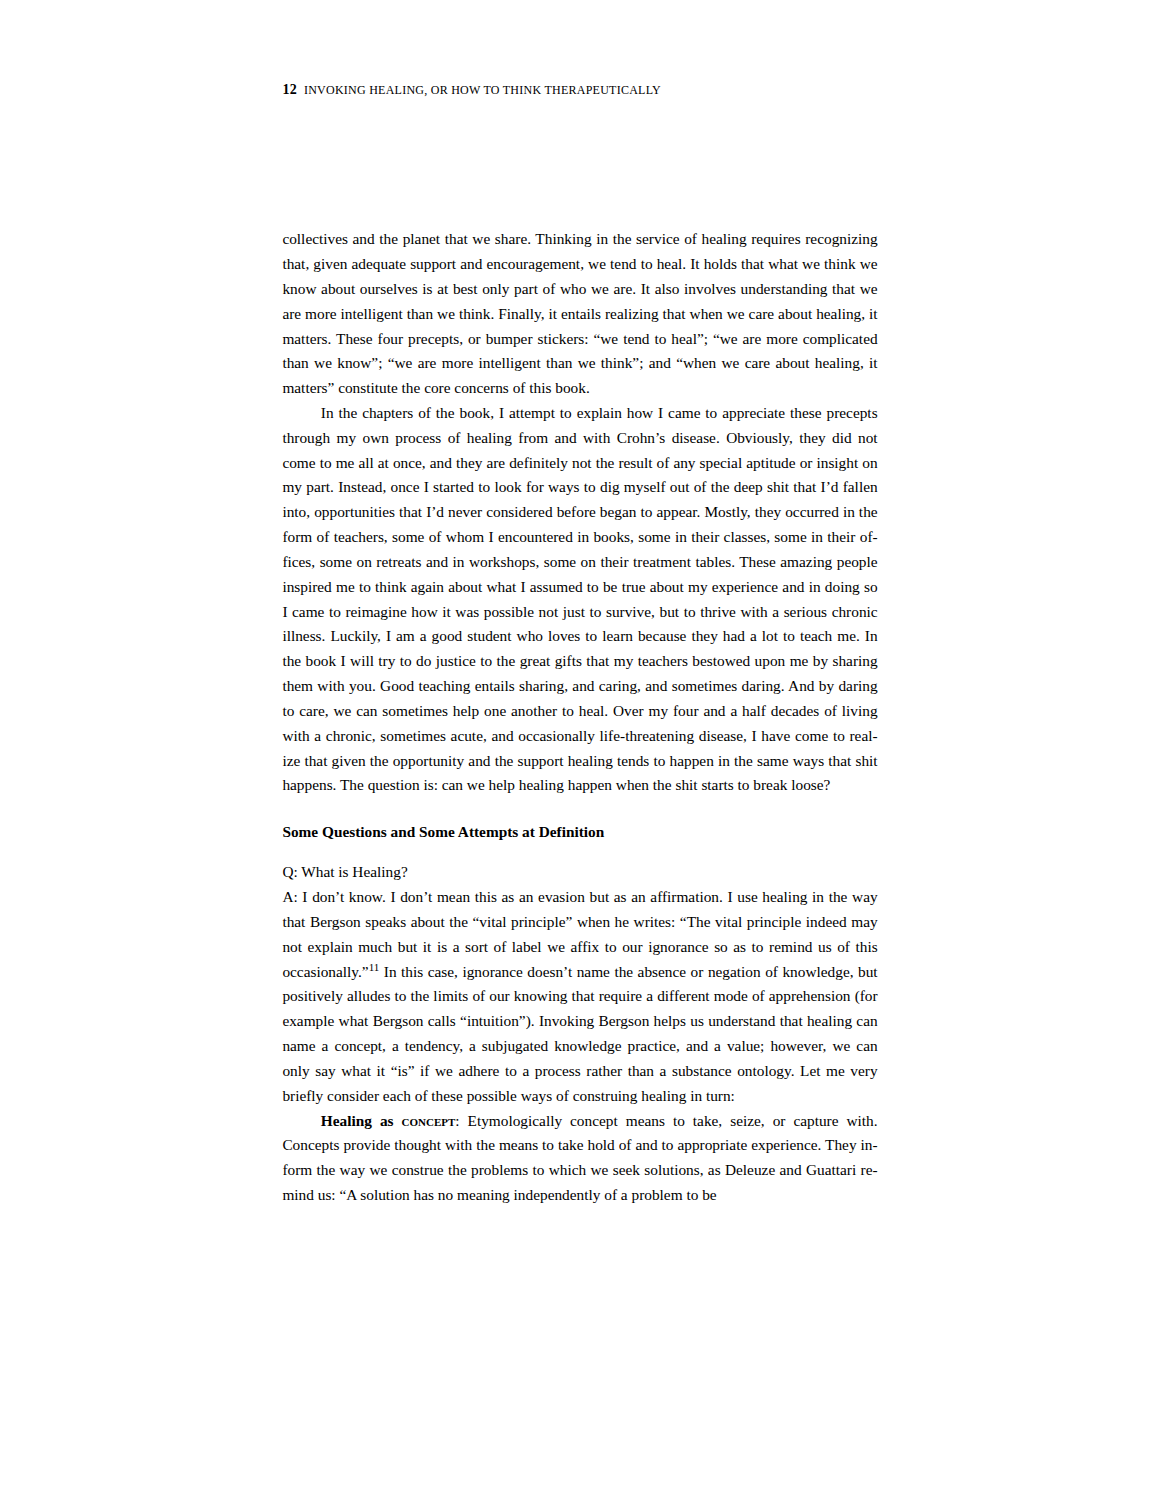12 Invoking Healing, or How to Think Therapeutically
collectives and the planet that we share. Thinking in the service of healing requires recognizing that, given adequate support and encouragement, we tend to heal. It holds that what we think we know about ourselves is at best only part of who we are. It also involves understanding that we are more intelligent than we think. Finally, it entails realizing that when we care about healing, it matters. These four precepts, or bumper stickers: “we tend to heal”; “we are more complicated than we know”; “we are more intelligent than we think”; and “when we care about healing, it matters” constitute the core concerns of this book.
In the chapters of the book, I attempt to explain how I came to appreciate these precepts through my own process of healing from and with Crohn’s disease. Obviously, they did not come to me all at once, and they are definitely not the result of any special aptitude or insight on my part. Instead, once I started to look for ways to dig myself out of the deep shit that I’d fallen into, opportunities that I’d never considered before began to appear. Mostly, they occurred in the form of teachers, some of whom I encountered in books, some in their classes, some in their offices, some on retreats and in workshops, some on their treatment tables. These amazing people inspired me to think again about what I assumed to be true about my experience and in doing so I came to reimagine how it was possible not just to survive, but to thrive with a serious chronic illness. Luckily, I am a good student who loves to learn because they had a lot to teach me. In the book I will try to do justice to the great gifts that my teachers bestowed upon me by sharing them with you. Good teaching entails sharing, and caring, and sometimes daring. And by daring to care, we can sometimes help one another to heal. Over my four and a half decades of living with a chronic, sometimes acute, and occasionally life-threatening disease, I have come to realize that given the opportunity and the support healing tends to happen in the same ways that shit happens. The question is: can we help healing happen when the shit starts to break loose?
Some Questions and Some Attempts at Definition
Q: What is Healing?
A: I don’t know. I don’t mean this as an evasion but as an affirmation. I use healing in the way that Bergson speaks about the “vital principle” when he writes: “The vital principle indeed may not explain much but it is a sort of label we affix to our ignorance so as to remind us of this occasionally.”11 In this case, ignorance doesn’t name the absence or negation of knowledge, but positively alludes to the limits of our knowing that require a different mode of apprehension (for example what Bergson calls “intuition”). Invoking Bergson helps us understand that healing can name a concept, a tendency, a subjugated knowledge practice, and a value; however, we can only say what it “is” if we adhere to a process rather than a substance ontology. Let me very briefly consider each of these possible ways of construing healing in turn:
Healing as CONCEPT: Etymologically concept means to take, seize, or capture with. Concepts provide thought with the means to take hold of and to appropriate experience. They inform the way we construe the problems to which we seek solutions, as Deleuze and Guattari remind us: “A solution has no meaning independently of a problem to be